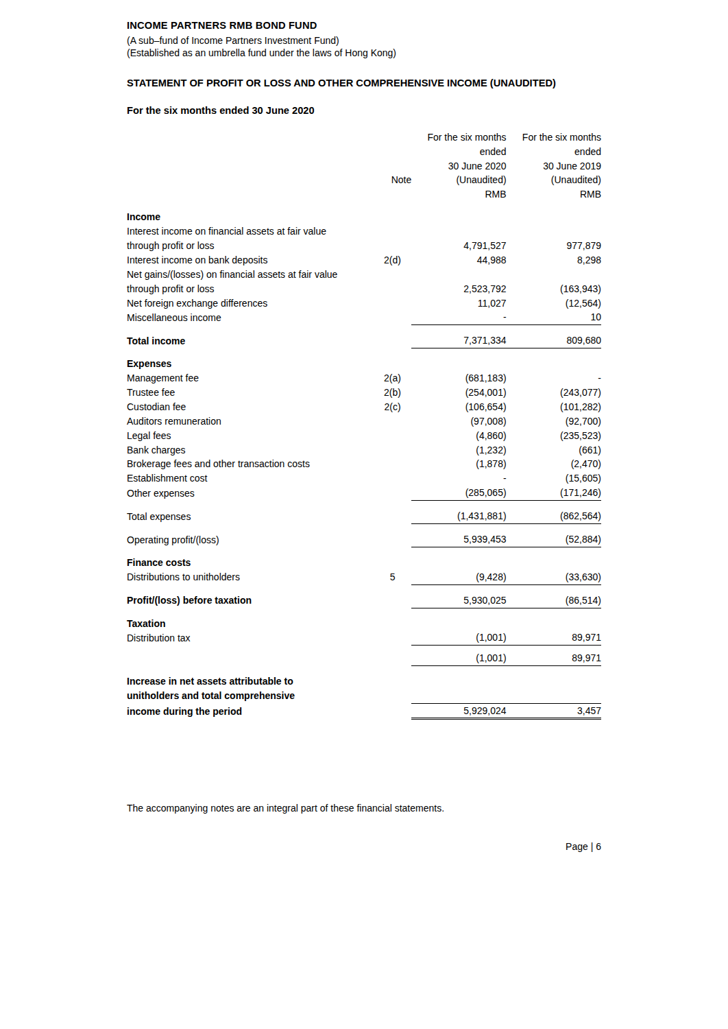INCOME PARTNERS RMB BOND FUND
(A sub–fund of Income Partners Investment Fund)
(Established as an umbrella fund under the laws of Hong Kong)
STATEMENT OF PROFIT OR LOSS AND OTHER COMPREHENSIVE INCOME (UNAUDITED)
For the six months ended 30 June 2020
| | | For the six months | For the six months |
| | | ended | ended |
| | | 30 June 2020 | 30 June 2019 |
| | Note | (Unaudited) | (Unaudited) |
| | | RMB | RMB |
| Income | | | |
| Interest income on financial assets at fair value | | | |
| through profit or loss | | 4,791,527 | 977,879 |
| Interest income on bank deposits | 2(d) | 44,988 | 8,298 |
| Net gains/(losses) on financial assets at fair value | | | |
| through profit or loss | | 2,523,792 | (163,943) |
| Net foreign exchange differences | | 11,027 | (12,564) |
| Miscellaneous income | | - | 10 |
| Total income | | 7,371,334 | 809,680 |
| Expenses | | | |
| Management fee | 2(a) | (681,183) | - |
| Trustee fee | 2(b) | (254,001) | (243,077) |
| Custodian fee | 2(c) | (106,654) | (101,282) |
| Auditors remuneration | | (97,008) | (92,700) |
| Legal fees | | (4,860) | (235,523) |
| Bank charges | | (1,232) | (661) |
| Brokerage fees and other transaction costs | | (1,878) | (2,470) |
| Establishment cost | | - | (15,605) |
| Other expenses | | (285,065) | (171,246) |
| Total expenses | | (1,431,881) | (862,564) |
| Operating profit/(loss) | | 5,939,453 | (52,884) |
| Finance costs | | | |
| Distributions to unitholders | 5 | (9,428) | (33,630) |
| Profit/(loss) before taxation | | 5,930,025 | (86,514) |
| Taxation | | | |
| Distribution tax | | (1,001) | 89,971 |
| | | (1,001) | 89,971 |
| Increase in net assets attributable to | | | |
| unitholders and total comprehensive | | | |
| income during the period | | 5,929,024 | 3,457 |
The accompanying notes are an integral part of these financial statements.
Page | 6